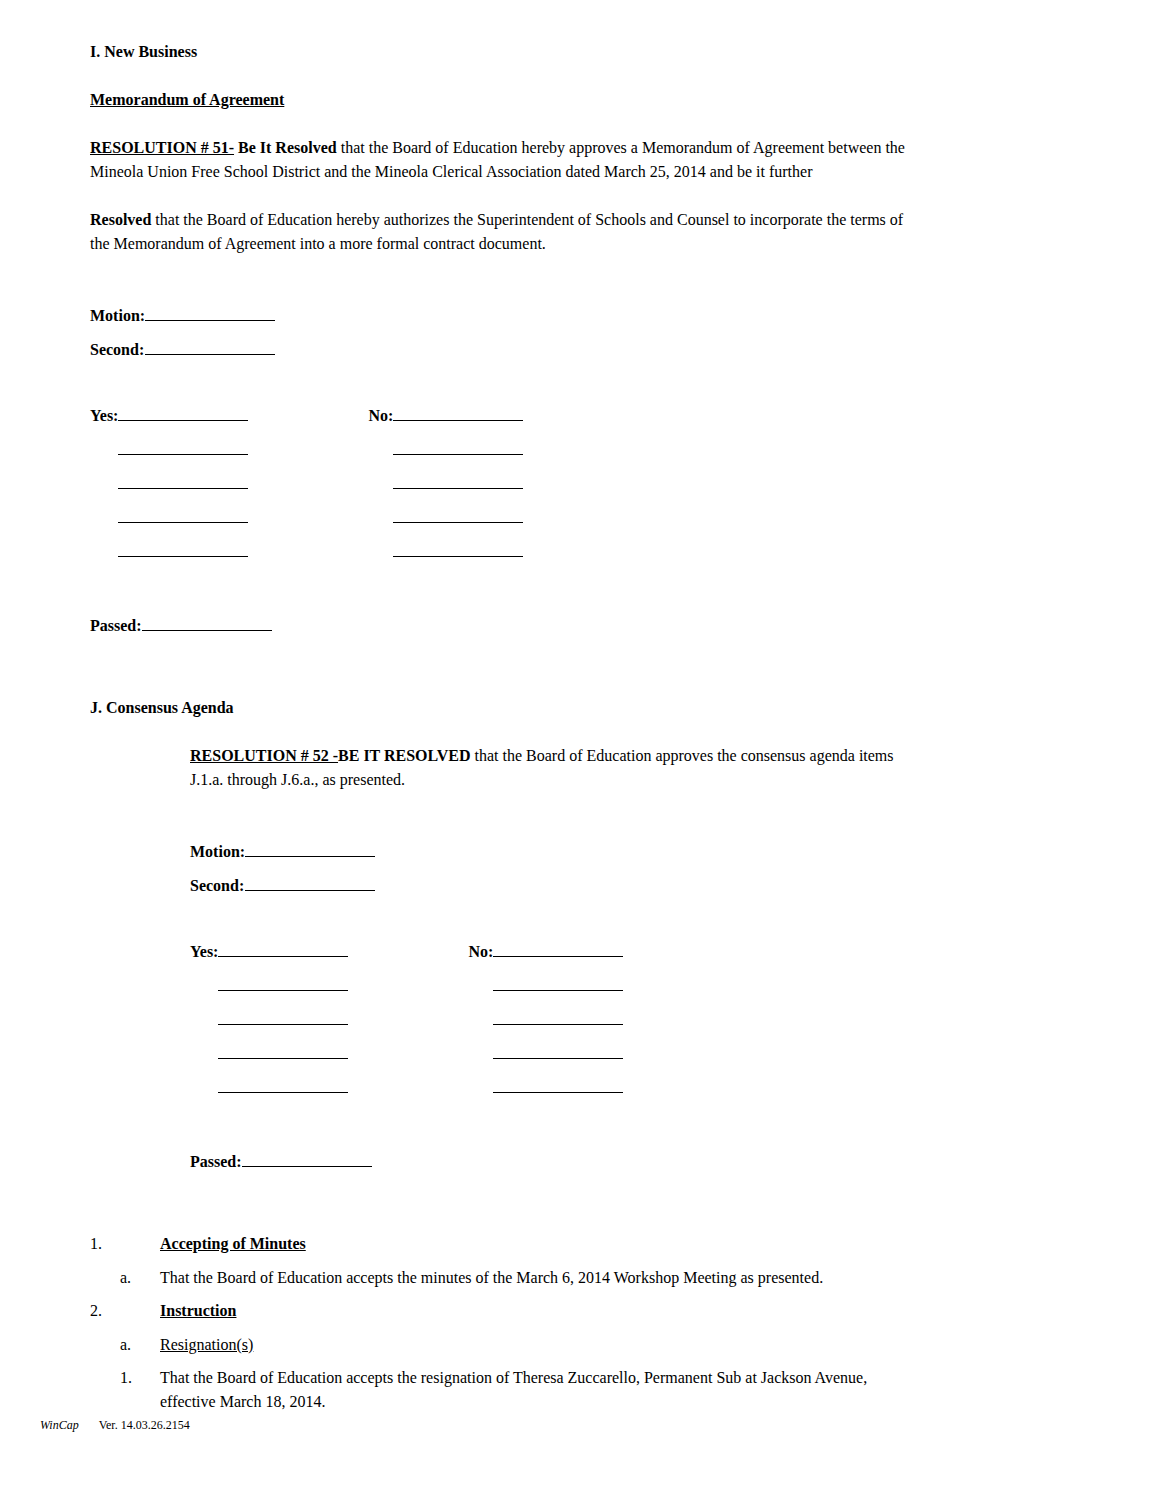I. New Business
Memorandum of Agreement
RESOLUTION # 51- Be It Resolved that the Board of Education hereby approves a Memorandum of Agreement between the Mineola Union Free School District and the Mineola Clerical Association dated March 25, 2014 and be it further
Resolved that the Board of Education hereby authorizes the Superintendent of Schools and Counsel to incorporate the terms of the Memorandum of Agreement into a more formal contract document.
| Motion: | | | |
| Second: | | | |
| Yes: | | | No: | |
| Passed: | |
J. Consensus Agenda
RESOLUTION # 52 -BE IT RESOLVED that the Board of Education approves the consensus agenda items J.1.a. through J.6.a., as presented.
| Motion: | |
| Second: | |
| Yes: | | | No: | |
| Passed: | |
1.
Accepting of Minutes
a.
That the Board of Education accepts the minutes of the March 6, 2014 Workshop Meeting as presented.
2.
Instruction
a.
Resignation(s)
1.
That the Board of Education accepts the resignation of Theresa Zuccarello, Permanent Sub at Jackson Avenue, effective March 18, 2014.
WinCap Ver. 14.03.26.2154